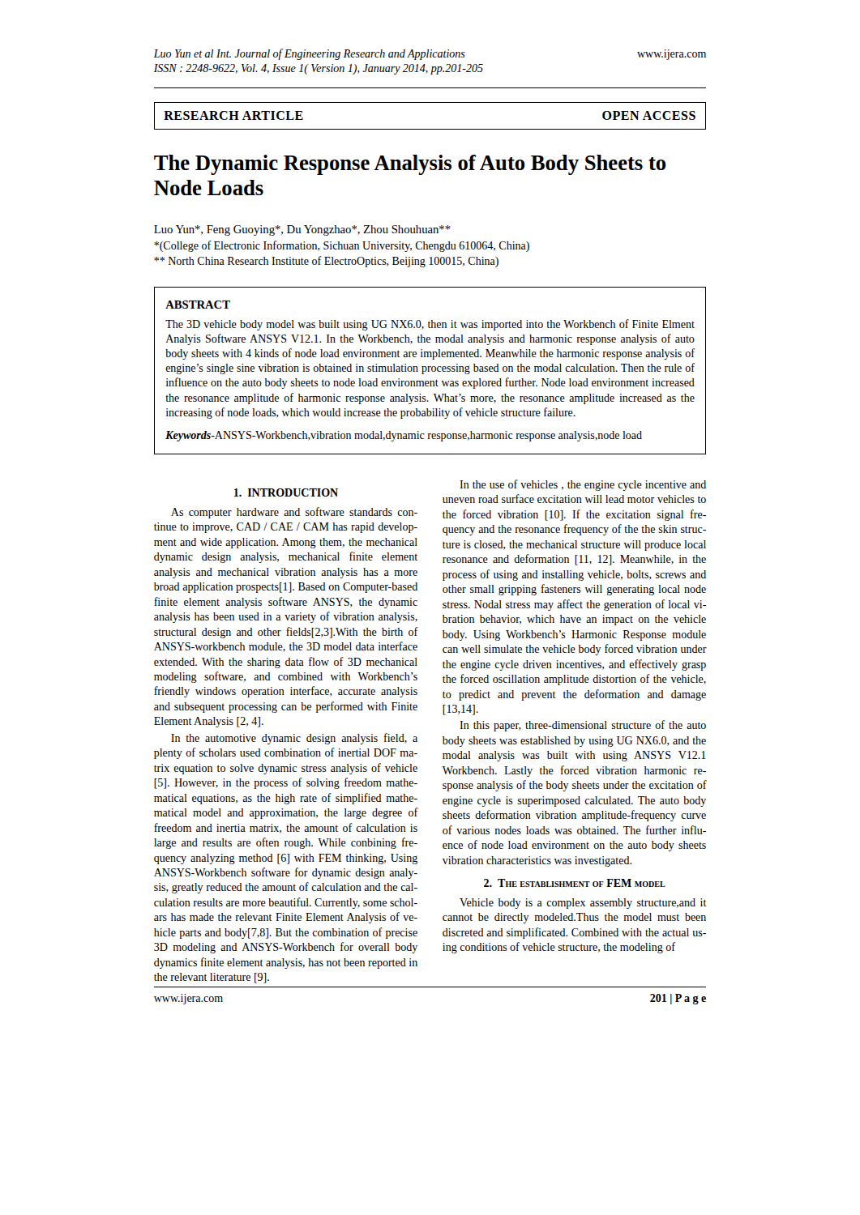www.ijera.com Luo Yun et al Int. Journal of Engineering Research and Applications
ISSN : 2248-9622, Vol. 4, Issue 1( Version 1), January 2014, pp.201-205
RESEARCH ARTICLE OPEN ACCESS
The Dynamic Response Analysis of Auto Body Sheets to Node Loads
Luo Yun*, Feng Guoying*, Du Yongzhao*, Zhou Shouhuan**
*(College of Electronic Information, Sichuan University, Chengdu 610064, China)
** North China Research Institute of ElectroOptics, Beijing 100015, China)
ABSTRACT
The 3D vehicle body model was built using UG NX6.0, then it was imported into the Workbench of Finite Elment Analyis Software ANSYS V12.1. In the Workbench, the modal analysis and harmonic response analysis of auto body sheets with 4 kinds of node load environment are implemented. Meanwhile the harmonic response analysis of engine’s single sine vibration is obtained in stimulation processing based on the modal calculation. Then the rule of influence on the auto body sheets to node load environment was explored further. Node load environment increased the resonance amplitude of harmonic response analysis. What’s more, the resonance amplitude increased as the increasing of node loads, which would increase the probability of vehicle structure failure.
Keywords-ANSYS-Workbench,vibration modal,dynamic response,harmonic response analysis,node load
1. INTRODUCTION
As computer hardware and software standards continue to improve, CAD / CAE / CAM has rapid development and wide application. Among them, the mechanical dynamic design analysis, mechanical finite element analysis and mechanical vibration analysis has a more broad application prospects[1]. Based on Computer-based finite element analysis software ANSYS, the dynamic analysis has been used in a variety of vibration analysis, structural design and other fields[2,3].With the birth of ANSYS-workbench module, the 3D model data interface extended. With the sharing data flow of 3D mechanical modeling software, and combined with Workbench’s friendly windows operation interface, accurate analysis and subsequent processing can be performed with Finite Element Analysis [2, 4].
In the automotive dynamic design analysis field, a plenty of scholars used combination of inertial DOF matrix equation to solve dynamic stress analysis of vehicle [5]. However, in the process of solving freedom mathematical equations, as the high rate of simplified mathematical model and approximation, the large degree of freedom and inertia matrix, the amount of calculation is large and results are often rough. While conbining frequency analyzing method [6] with FEM thinking, Using ANSYS-Workbench software for dynamic design analysis, greatly reduced the amount of calculation and the calculation results are more beautiful. Currently, some scholars has made the relevant Finite Element Analysis of vehicle parts and body[7,8]. But the combination of precise 3D modeling and ANSYS-Workbench for overall body dynamics finite element analysis, has not been reported in the relevant literature [9].
In the use of vehicles , the engine cycle incentive and uneven road surface excitation will lead motor vehicles to the forced vibration [10]. If the excitation signal frequency and the resonance frequency of the the skin structure is closed, the mechanical structure will produce local resonance and deformation [11, 12]. Meanwhile, in the process of using and installing vehicle, bolts, screws and other small gripping fasteners will generating local node stress. Nodal stress may affect the generation of local vibration behavior, which have an impact on the vehicle body. Using Workbench’s Harmonic Response module can well simulate the vehicle body forced vibration under the engine cycle driven incentives, and effectively grasp the forced oscillation amplitude distortion of the vehicle, to predict and prevent the deformation and damage [13,14].
In this paper, three-dimensional structure of the auto body sheets was established by using UG NX6.0, and the modal analysis was built with using ANSYS V12.1 Workbench. Lastly the forced vibration harmonic response analysis of the body sheets under the excitation of engine cycle is superimposed calculated. The auto body sheets deformation vibration amplitude-frequency curve of various nodes loads was obtained. The further influence of node load environment on the auto body sheets vibration characteristics was investigated.
2. The establishment of FEM model
Vehicle body is a complex assembly structure,and it cannot be directly modeled.Thus the model must been discreted and simplificated. Combined with the actual using conditions of vehicle structure, the modeling of
www.ijera.com 201 | P a g e